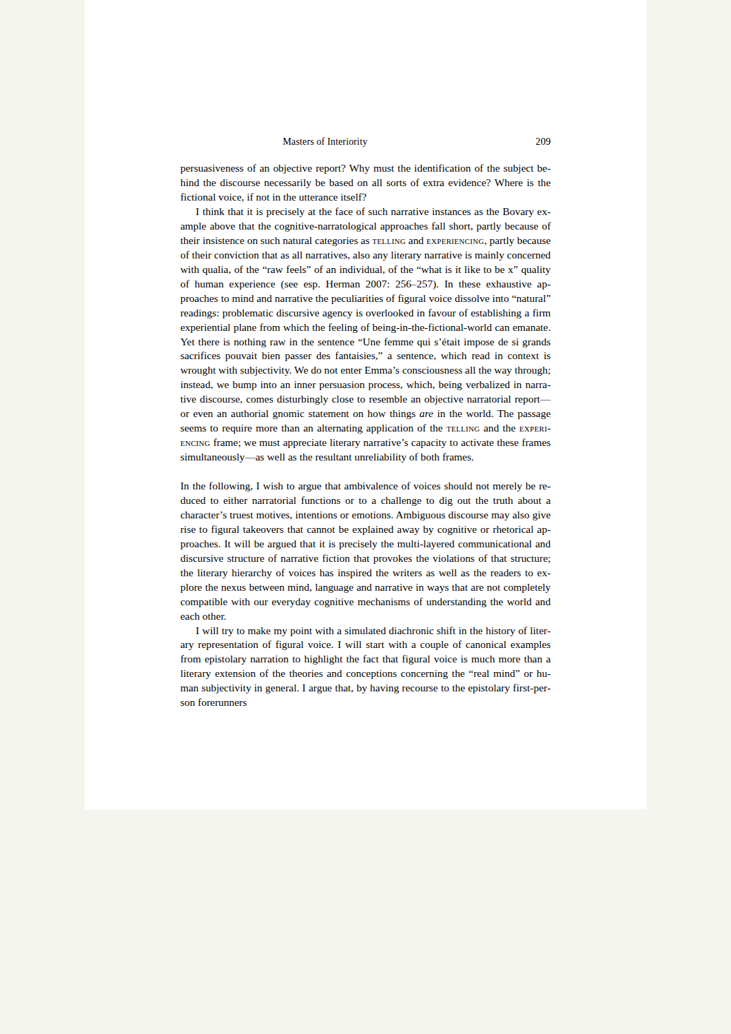Masters of Interiority 209
persuasiveness of an objective report? Why must the identification of the subject behind the discourse necessarily be based on all sorts of extra evidence? Where is the fictional voice, if not in the utterance itself?
I think that it is precisely at the face of such narrative instances as the Bovary example above that the cognitive-narratological approaches fall short, partly because of their insistence on such natural categories as telling and experiencing, partly because of their conviction that as all narratives, also any literary narrative is mainly concerned with qualia, of the “raw feels” of an individual, of the “what is it like to be x” quality of human experience (see esp. Herman 2007: 256–257). In these exhaustive approaches to mind and narrative the peculiarities of figural voice dissolve into “natural” readings: problematic discursive agency is overlooked in favour of establishing a firm experiential plane from which the feeling of being-in-the-fictional-world can emanate. Yet there is nothing raw in the sentence “Une femme qui s’était impose de si grands sacrifices pouvait bien passer des fantaisies,” a sentence, which read in context is wrought with subjectivity. We do not enter Emma’s consciousness all the way through; instead, we bump into an inner persuasion process, which, being verbalized in narrative discourse, comes disturbingly close to resemble an objective narratorial report—or even an authorial gnomic statement on how things are in the world. The passage seems to require more than an alternating application of the telling and the experiencing frame; we must appreciate literary narrative’s capacity to activate these frames simultaneously—as well as the resultant unreliability of both frames.
In the following, I wish to argue that ambivalence of voices should not merely be reduced to either narratorial functions or to a challenge to dig out the truth about a character’s truest motives, intentions or emotions. Ambiguous discourse may also give rise to figural takeovers that cannot be explained away by cognitive or rhetorical approaches. It will be argued that it is precisely the multi-layered communicational and discursive structure of narrative fiction that provokes the violations of that structure; the literary hierarchy of voices has inspired the writers as well as the readers to explore the nexus between mind, language and narrative in ways that are not completely compatible with our everyday cognitive mechanisms of understanding the world and each other.
I will try to make my point with a simulated diachronic shift in the history of literary representation of figural voice. I will start with a couple of canonical examples from epistolary narration to highlight the fact that figural voice is much more than a literary extension of the theories and conceptions concerning the “real mind” or human subjectivity in general. I argue that, by having recourse to the epistolary first-person forerunners